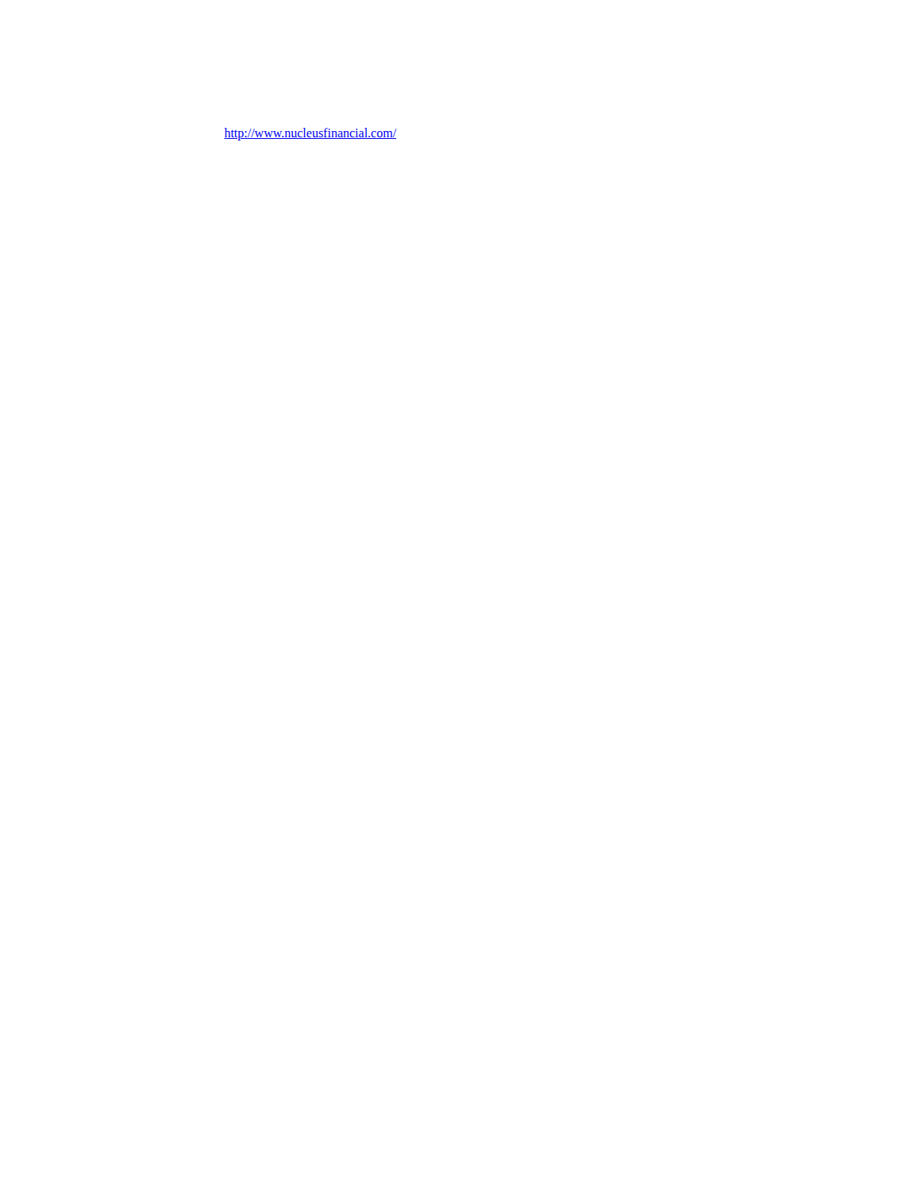http://www.nucleusfinancial.com/